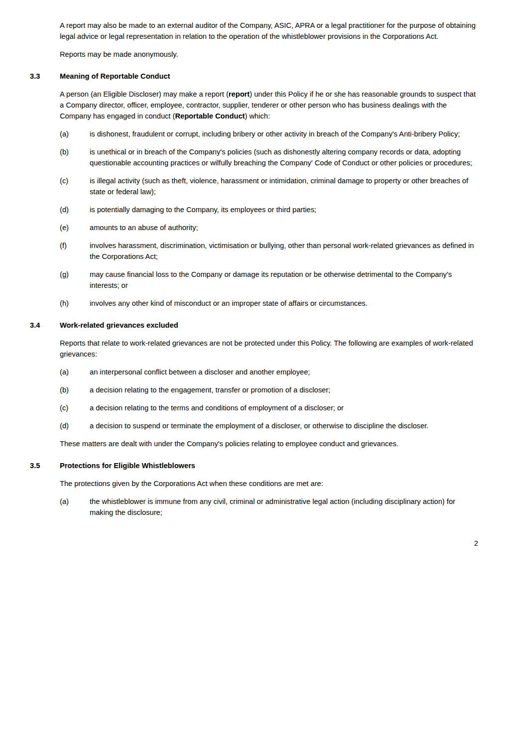A report may also be made to an external auditor of the Company, ASIC, APRA or a legal practitioner for the purpose of obtaining legal advice or legal representation in relation to the operation of the whistleblower provisions in the Corporations Act.
Reports may be made anonymously.
3.3 Meaning of Reportable Conduct
A person (an Eligible Discloser) may make a report (report) under this Policy if he or she has reasonable grounds to suspect that a Company director, officer, employee, contractor, supplier, tenderer or other person who has business dealings with the Company has engaged in conduct (Reportable Conduct) which:
(a) is dishonest, fraudulent or corrupt, including bribery or other activity in breach of the Company's Anti-bribery Policy;
(b) is unethical or in breach of the Company's policies (such as dishonestly altering company records or data, adopting questionable accounting practices or wilfully breaching the Company' Code of Conduct or other policies or procedures;
(c) is illegal activity (such as theft, violence, harassment or intimidation, criminal damage to property or other breaches of state or federal law);
(d) is potentially damaging to the Company, its employees or third parties;
(e) amounts to an abuse of authority;
(f) involves harassment, discrimination, victimisation or bullying, other than personal work-related grievances as defined in the Corporations Act;
(g) may cause financial loss to the Company or damage its reputation or be otherwise detrimental to the Company's interests; or
(h) involves any other kind of misconduct or an improper state of affairs or circumstances.
3.4 Work-related grievances excluded
Reports that relate to work-related grievances are not be protected under this Policy. The following are examples of work-related grievances:
(a) an interpersonal conflict between a discloser and another employee;
(b) a decision relating to the engagement, transfer or promotion of a discloser;
(c) a decision relating to the terms and conditions of employment of a discloser; or
(d) a decision to suspend or terminate the employment of a discloser, or otherwise to discipline the discloser.
These matters are dealt with under the Company's policies relating to employee conduct and grievances.
3.5 Protections for Eligible Whistleblowers
The protections given by the Corporations Act when these conditions are met are:
(a) the whistleblower is immune from any civil, criminal or administrative legal action (including disciplinary action) for making the disclosure;
2